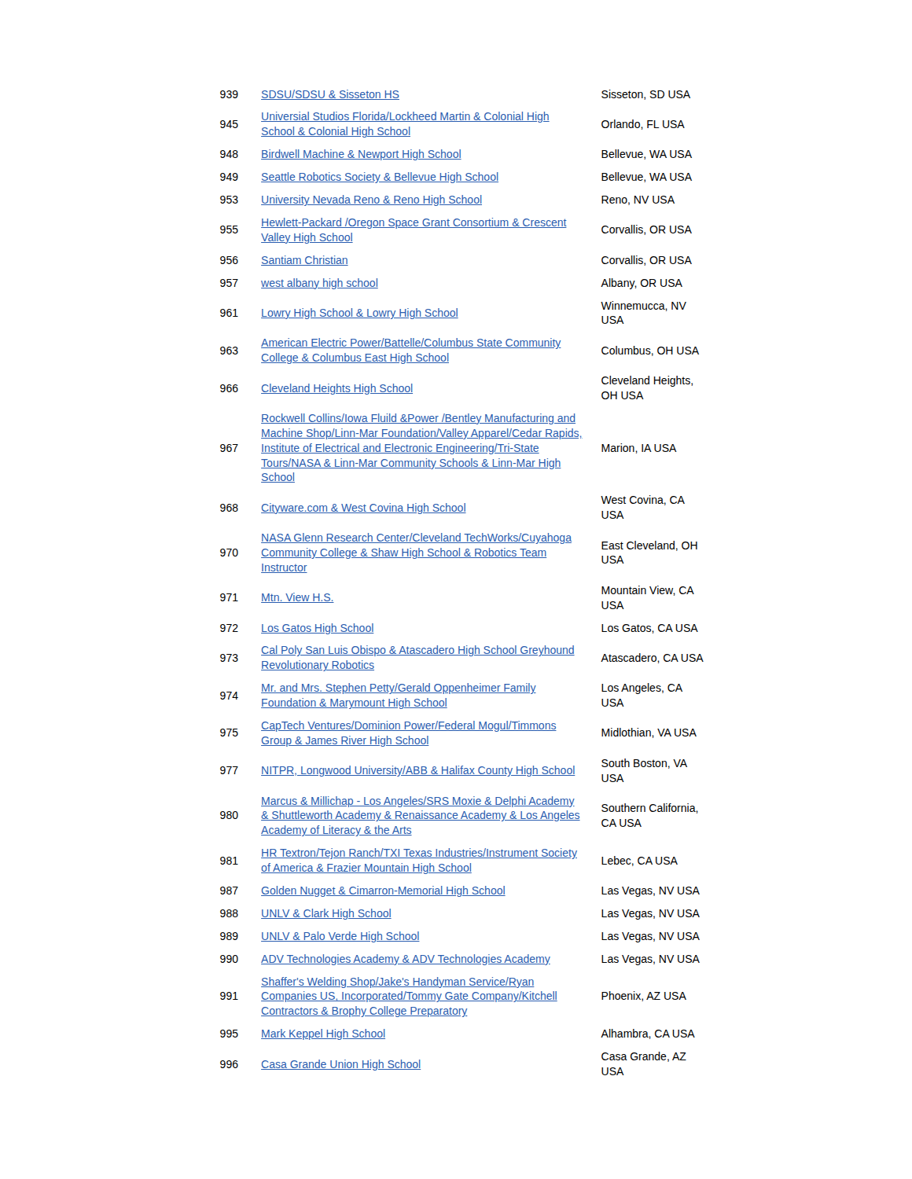| 939 | SDSU/SDSU & Sisseton HS | Sisseton, SD USA |
| 945 | Universial Studios Florida/Lockheed Martin & Colonial High School & Colonial High School | Orlando, FL USA |
| 948 | Birdwell Machine & Newport High School | Bellevue, WA USA |
| 949 | Seattle Robotics Society & Bellevue High School | Bellevue, WA USA |
| 953 | University Nevada Reno & Reno High School | Reno, NV USA |
| 955 | Hewlett-Packard /Oregon Space Grant Consortium & Crescent Valley High School | Corvallis, OR USA |
| 956 | Santiam Christian | Corvallis, OR USA |
| 957 | west albany high school | Albany, OR USA |
| 961 | Lowry High School & Lowry High School | Winnemucca, NV USA |
| 963 | American Electric Power/Battelle/Columbus State Community College & Columbus East High School | Columbus, OH USA |
| 966 | Cleveland Heights High School | Cleveland Heights, OH USA |
| 967 | Rockwell Collins/Iowa Fluild &Power /Bentley Manufacturing and Machine Shop/Linn-Mar Foundation/Valley Apparel/Cedar Rapids, Institute of Electrical and Electronic Engineering/Tri-State Tours/NASA & Linn-Mar Community Schools & Linn-Mar High School | Marion, IA USA |
| 968 | Cityware.com & West Covina High School | West Covina, CA USA |
| 970 | NASA Glenn Research Center/Cleveland TechWorks/Cuyahoga Community College & Shaw High School & Robotics Team Instructor | East Cleveland, OH USA |
| 971 | Mtn. View H.S. | Mountain View, CA USA |
| 972 | Los Gatos High School | Los Gatos, CA USA |
| 973 | Cal Poly San Luis Obispo & Atascadero High School Greyhound Revolutionary Robotics | Atascadero, CA USA |
| 974 | Mr. and Mrs. Stephen Petty/Gerald Oppenheimer Family Foundation & Marymount High School | Los Angeles, CA USA |
| 975 | CapTech Ventures/Dominion Power/Federal Mogul/Timmons Group & James River High School | Midlothian, VA USA |
| 977 | NITPR, Longwood University/ABB & Halifax County High School | South Boston, VA USA |
| 980 | Marcus & Millichap - Los Angeles/SRS Moxie & Delphi Academy & Shuttleworth Academy & Renaissance Academy & Los Angeles Academy of Literacy & the Arts | Southern California, CA USA |
| 981 | HR Textron/Tejon Ranch/TXI Texas Industries/Instrument Society of America & Frazier Mountain High School | Lebec, CA USA |
| 987 | Golden Nugget & Cimarron-Memorial High School | Las Vegas, NV USA |
| 988 | UNLV & Clark High School | Las Vegas, NV USA |
| 989 | UNLV & Palo Verde High School | Las Vegas, NV USA |
| 990 | ADV Technologies Academy & ADV Technologies Academy | Las Vegas, NV USA |
| 991 | Shaffer's Welding Shop/Jake's Handyman Service/Ryan Companies US, Incorporated/Tommy Gate Company/Kitchell Contractors & Brophy College Preparatory | Phoenix, AZ USA |
| 995 | Mark Keppel High School | Alhambra, CA USA |
| 996 | Casa Grande Union High School | Casa Grande, AZ USA |